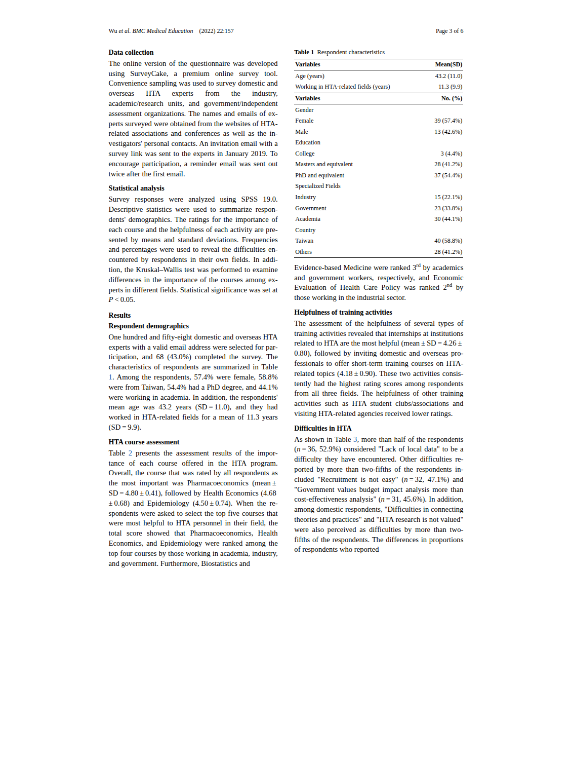Wu et al. BMC Medical Education (2022) 22:157
Page 3 of 6
Data collection
The online version of the questionnaire was developed using SurveyCake, a premium online survey tool. Convenience sampling was used to survey domestic and overseas HTA experts from the industry, academic/research units, and government/independent assessment organizations. The names and emails of experts surveyed were obtained from the websites of HTA-related associations and conferences as well as the investigators' personal contacts. An invitation email with a survey link was sent to the experts in January 2019. To encourage participation, a reminder email was sent out twice after the first email.
Statistical analysis
Survey responses were analyzed using SPSS 19.0. Descriptive statistics were used to summarize respondents' demographics. The ratings for the importance of each course and the helpfulness of each activity are presented by means and standard deviations. Frequencies and percentages were used to reveal the difficulties encountered by respondents in their own fields. In addition, the Kruskal–Wallis test was performed to examine differences in the importance of the courses among experts in different fields. Statistical significance was set at P < 0.05.
Results
Respondent demographics
One hundred and fifty-eight domestic and overseas HTA experts with a valid email address were selected for participation, and 68 (43.0%) completed the survey. The characteristics of respondents are summarized in Table 1. Among the respondents, 57.4% were female, 58.8% were from Taiwan, 54.4% had a PhD degree, and 44.1% were working in academia. In addition, the respondents' mean age was 43.2 years (SD = 11.0), and they had worked in HTA-related fields for a mean of 11.3 years (SD = 9.9).
HTA course assessment
Table 2 presents the assessment results of the importance of each course offered in the HTA program. Overall, the course that was rated by all respondents as the most important was Pharmacoeconomics (mean ± SD = 4.80 ± 0.41), followed by Health Economics (4.68 ± 0.68) and Epidemiology (4.50 ± 0.74). When the respondents were asked to select the top five courses that were most helpful to HTA personnel in their field, the total score showed that Pharmacoeconomics, Health Economics, and Epidemiology were ranked among the top four courses by those working in academia, industry, and government. Furthermore, Biostatistics and
Table 1 Respondent characteristics
| Variables | Mean(SD) |
| --- | --- |
| Age (years) | 43.2 (11.0) |
| Working in HTA-related fields (years) | 11.3 (9.9) |
| Variables | No. (%) |
| Gender | |
| Female | 39 (57.4%) |
| Male | 13 (42.6%) |
| Education | |
| College | 3 (4.4%) |
| Masters and equivalent | 28 (41.2%) |
| PhD and equivalent | 37 (54.4%) |
| Specialized Fields | |
| Industry | 15 (22.1%) |
| Government | 23 (33.8%) |
| Academia | 30 (44.1%) |
| Country | |
| Taiwan | 40 (58.8%) |
| Others | 28 (41.2%) |
Evidence-based Medicine were ranked 3rd by academics and government workers, respectively, and Economic Evaluation of Health Care Policy was ranked 2nd by those working in the industrial sector.
Helpfulness of training activities
The assessment of the helpfulness of several types of training activities revealed that internships at institutions related to HTA are the most helpful (mean ± SD = 4.26 ± 0.80), followed by inviting domestic and overseas professionals to offer short-term training courses on HTA-related topics (4.18 ± 0.90). These two activities consistently had the highest rating scores among respondents from all three fields. The helpfulness of other training activities such as HTA student clubs/associations and visiting HTA-related agencies received lower ratings.
Difficulties in HTA
As shown in Table 3, more than half of the respondents (n = 36, 52.9%) considered "Lack of local data" to be a difficulty they have encountered. Other difficulties reported by more than two-fifths of the respondents included "Recruitment is not easy" (n = 32, 47.1%) and "Government values budget impact analysis more than cost-effectiveness analysis" (n = 31, 45.6%). In addition, among domestic respondents, "Difficulties in connecting theories and practices" and "HTA research is not valued" were also perceived as difficulties by more than two-fifths of the respondents. The differences in proportions of respondents who reported